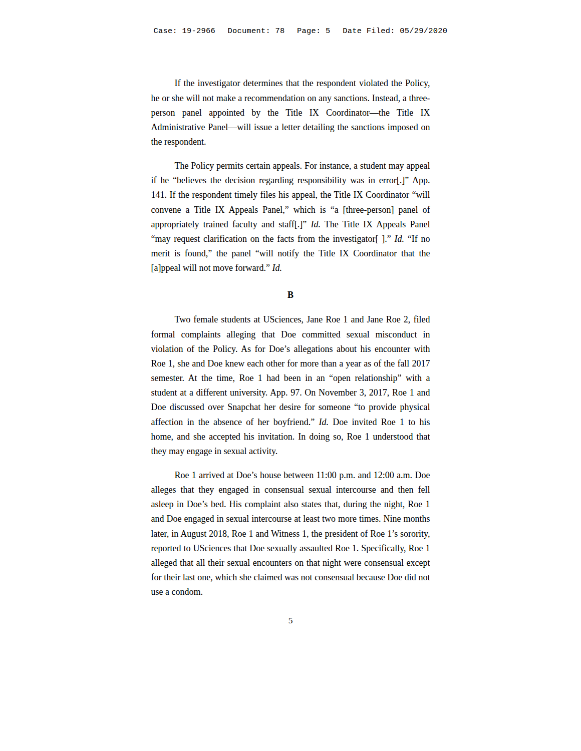Case: 19-2966 Document: 78 Page: 5 Date Filed: 05/29/2020
If the investigator determines that the respondent violated the Policy, he or she will not make a recommendation on any sanctions. Instead, a three-person panel appointed by the Title IX Coordinator—the Title IX Administrative Panel—will issue a letter detailing the sanctions imposed on the respondent.
The Policy permits certain appeals. For instance, a student may appeal if he “believes the decision regarding responsibility was in error[.]” App. 141. If the respondent timely files his appeal, the Title IX Coordinator “will convene a Title IX Appeals Panel,” which is “a [three-person] panel of appropriately trained faculty and staff[.]” Id. The Title IX Appeals Panel “may request clarification on the facts from the investigator[ ].” Id. “If no merit is found,” the panel “will notify the Title IX Coordinator that the [a]ppeal will not move forward.” Id.
B
Two female students at USciences, Jane Roe 1 and Jane Roe 2, filed formal complaints alleging that Doe committed sexual misconduct in violation of the Policy. As for Doe’s allegations about his encounter with Roe 1, she and Doe knew each other for more than a year as of the fall 2017 semester. At the time, Roe 1 had been in an “open relationship” with a student at a different university. App. 97. On November 3, 2017, Roe 1 and Doe discussed over Snapchat her desire for someone “to provide physical affection in the absence of her boyfriend.” Id. Doe invited Roe 1 to his home, and she accepted his invitation. In doing so, Roe 1 understood that they may engage in sexual activity.
Roe 1 arrived at Doe’s house between 11:00 p.m. and 12:00 a.m. Doe alleges that they engaged in consensual sexual intercourse and then fell asleep in Doe’s bed. His complaint also states that, during the night, Roe 1 and Doe engaged in sexual intercourse at least two more times. Nine months later, in August 2018, Roe 1 and Witness 1, the president of Roe 1’s sorority, reported to USciences that Doe sexually assaulted Roe 1. Specifically, Roe 1 alleged that all their sexual encounters on that night were consensual except for their last one, which she claimed was not consensual because Doe did not use a condom.
5